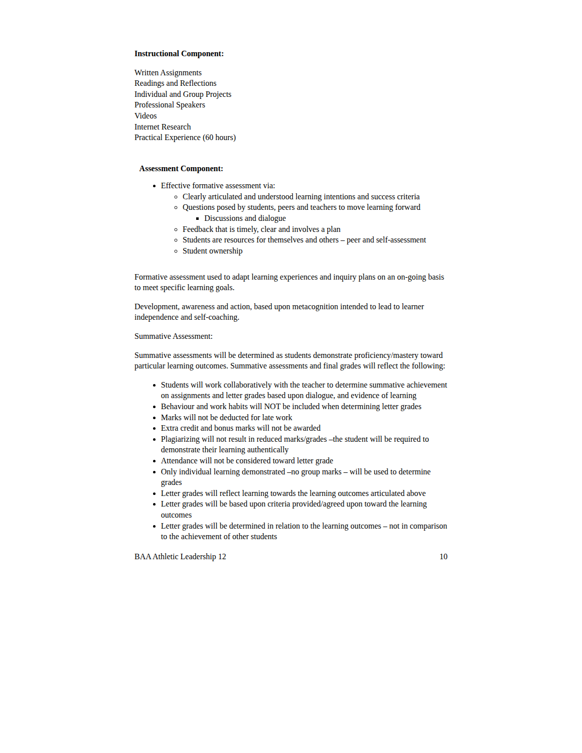Instructional Component:
Written Assignments
Readings and Reflections
Individual and Group Projects
Professional Speakers
Videos
Internet Research
Practical Experience (60 hours)
Assessment Component:
Effective formative assessment via:
Clearly articulated and understood learning intentions and success criteria
Questions posed by students, peers and teachers to move learning forward
Discussions and dialogue
Feedback that is timely, clear and involves a plan
Students are resources for themselves and others – peer and self-assessment
Student ownership
Formative assessment used to adapt learning experiences and inquiry plans on an on-going basis to meet specific learning goals.
Development, awareness and action, based upon metacognition intended to lead to learner independence and self-coaching.
Summative Assessment:
Summative assessments will be determined as students demonstrate proficiency/mastery toward particular learning outcomes. Summative assessments and final grades will reflect the following:
Students will work collaboratively with the teacher to determine summative achievement on assignments and letter grades based upon dialogue, and evidence of learning
Behaviour and work habits will NOT be included when determining letter grades
Marks will not be deducted for late work
Extra credit and bonus marks will not be awarded
Plagiarizing will not result in reduced marks/grades –the student will be required to demonstrate their learning authentically
Attendance will not be considered toward letter grade
Only individual learning demonstrated –no group marks – will be used to determine grades
Letter grades will reflect learning towards the learning outcomes articulated above
Letter grades will be based upon criteria provided/agreed upon toward the learning outcomes
Letter grades will be determined in relation to the learning outcomes – not in comparison to the achievement of other students
BAA Athletic Leadership 12 10